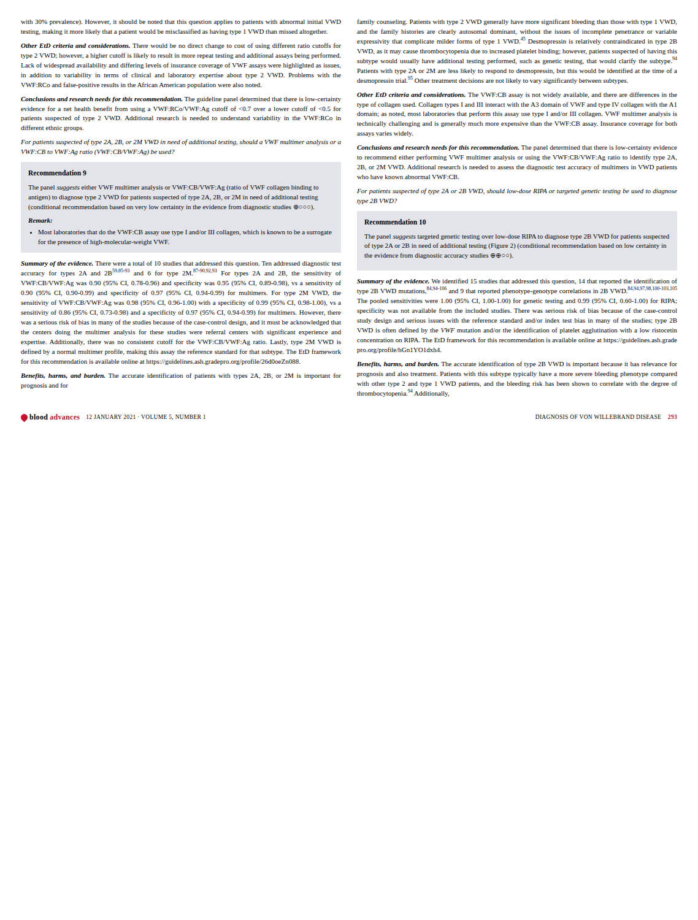with 30% prevalence). However, it should be noted that this question applies to patients with abnormal initial VWD testing, making it more likely that a patient would be misclassified as having type 1 VWD than missed altogether.
Other EtD criteria and considerations. There would be no direct change to cost of using different ratio cutoffs for type 2 VWD; however, a higher cutoff is likely to result in more repeat testing and additional assays being performed. Lack of widespread availability and differing levels of insurance coverage of VWF assays were highlighted as issues, in addition to variability in terms of clinical and laboratory expertise about type 2 VWD. Problems with the VWF:RCo and false-positive results in the African American population were also noted.
Conclusions and research needs for this recommendation. The guideline panel determined that there is low-certainty evidence for a net health benefit from using a VWF:RCo/VWF:Ag cutoff of <0.7 over a lower cutoff of <0.5 for patients suspected of type 2 VWD. Additional research is needed to understand variability in the VWF:RCo in different ethnic groups.
For patients suspected of type 2A, 2B, or 2M VWD in need of additional testing, should a VWF multimer analysis or a VWF:CB to VWF:Ag ratio (VWF:CB/VWF:Ag) be used?
Recommendation 9
The panel suggests either VWF multimer analysis or VWF:CB/VWF:Ag (ratio of VWF collagen binding to antigen) to diagnose type 2 VWD for patients suspected of type 2A, 2B, or 2M in need of additional testing (conditional recommendation based on very low certainty in the evidence from diagnostic studies ⊕○○○).
Remark:
Most laboratories that do the VWF:CB assay use type I and/or III collagen, which is known to be a surrogate for the presence of high-molecular-weight VWF.
Summary of the evidence. There were a total of 10 studies that addressed this question. Ten addressed diagnostic test accuracy for types 2A and 2B59,85-93 and 6 for type 2M.87-90,92,93 For types 2A and 2B, the sensitivity of VWF:CB/VWF:Ag was 0.90 (95% CI, 0.78-0.96) and specificity was 0.95 (95% CI, 0.89-0.98), vs a sensitivity of 0.90 (95% CI, 0.90-0.99) and specificity of 0.97 (95% CI, 0.94-0.99) for multimers. For type 2M VWD, the sensitivity of VWF:CB/VWF:Ag was 0.98 (95% CI, 0.96-1.00) with a specificity of 0.99 (95% CI, 0.98-1.00), vs a sensitivity of 0.86 (95% CI, 0.73-0.98) and a specificity of 0.97 (95% CI, 0.94-0.99) for multimers. However, there was a serious risk of bias in many of the studies because of the case-control design, and it must be acknowledged that the centers doing the multimer analysis for these studies were referral centers with significant experience and expertise. Additionally, there was no consistent cutoff for the VWF:CB/VWF:Ag ratio. Lastly, type 2M VWD is defined by a normal multimer profile, making this assay the reference standard for that subtype. The EtD framework for this recommendation is available online at https://guidelines.ash.gradepro.org/profile/26d0oeZn088.
Benefits, harms, and burden. The accurate identification of patients with types 2A, 2B, or 2M is important for prognosis and for
family counseling. Patients with type 2 VWD generally have more significant bleeding than those with type 1 VWD, and the family histories are clearly autosomal dominant, without the issues of incomplete penetrance or variable expressivity that complicate milder forms of type 1 VWD.45 Desmopressin is relatively contraindicated in type 2B VWD, as it may cause thrombocytopenia due to increased platelet binding; however, patients suspected of having this subtype would usually have additional testing performed, such as genetic testing, that would clarify the subtype.94 Patients with type 2A or 2M are less likely to respond to desmopressin, but this would be identified at the time of a desmopressin trial.95 Other treatment decisions are not likely to vary significantly between subtypes.
Other EtD criteria and considerations. The VWF:CB assay is not widely available, and there are differences in the type of collagen used. Collagen types I and III interact with the A3 domain of VWF and type IV collagen with the A1 domain; as noted, most laboratories that perform this assay use type I and/or III collagen. VWF multimer analysis is technically challenging and is generally much more expensive than the VWF:CB assay. Insurance coverage for both assays varies widely.
Conclusions and research needs for this recommendation. The panel determined that there is low-certainty evidence to recommend either performing VWF multimer analysis or using the VWF:CB/VWF:Ag ratio to identify type 2A, 2B, or 2M VWD. Additional research is needed to assess the diagnostic test accuracy of multimers in VWD patients who have known abnormal VWF:CB.
For patients suspected of type 2A or 2B VWD, should low-dose RIPA or targeted genetic testing be used to diagnose type 2B VWD?
Recommendation 10
The panel suggests targeted genetic testing over low-dose RIPA to diagnose type 2B VWD for patients suspected of type 2A or 2B in need of additional testing (Figure 2) (conditional recommendation based on low certainty in the evidence from diagnostic accuracy studies ⊕⊕○○).
Summary of the evidence. We identified 15 studies that addressed this question, 14 that reported the identification of type 2B VWD mutations,84,94-106 and 9 that reported phenotype-genotype correlations in 2B VWD.84,94,97,98,100-103,105 The pooled sensitivities were 1.00 (95% CI, 1.00-1.00) for genetic testing and 0.99 (95% CI, 0.60-1.00) for RIPA; specificity was not available from the included studies. There was serious risk of bias because of the case-control study design and serious issues with the reference standard and/or index test bias in many of the studies; type 2B VWD is often defined by the VWF mutation and/or the identification of platelet agglutination with a low ristocetin concentration on RIPA. The EtD framework for this recommendation is available online at https://guidelines.ash.gradepro.org/profile/hGn1YO1dxh4.
Benefits, harms, and burden. The accurate identification of type 2B VWD is important because it has relevance for prognosis and also treatment. Patients with this subtype typically have a more severe bleeding phenotype compared with other type 2 and type 1 VWD patients, and the bleeding risk has been shown to correlate with the degree of thrombocytopenia.94 Additionally,
blood advances
12 JANUARY 2021 · VOLUME 5, NUMBER 1
DIAGNOSIS OF VON WILLEBRAND DISEASE 293